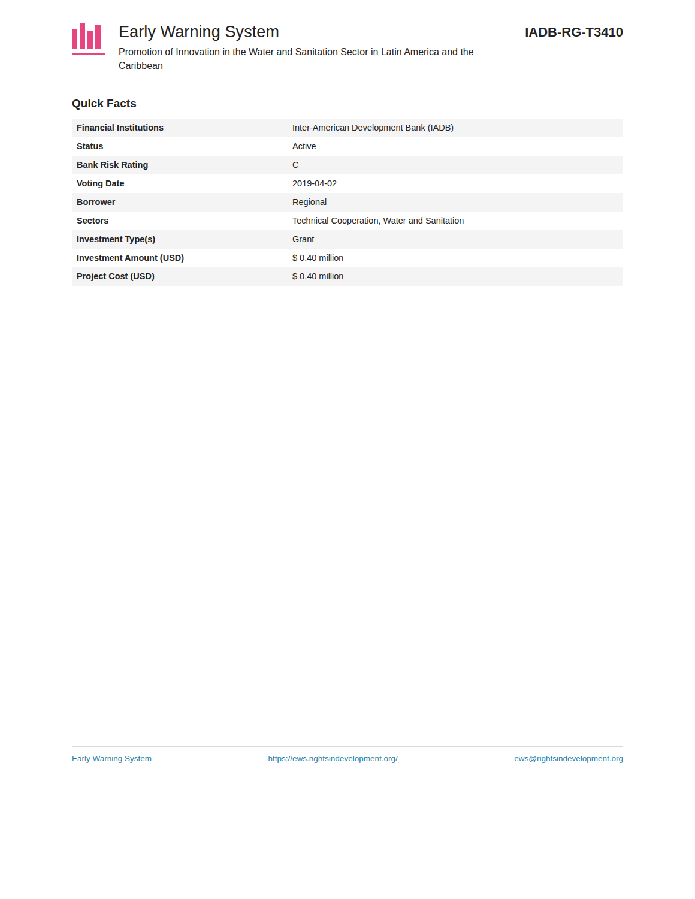Early Warning System
Promotion of Innovation in the Water and Sanitation Sector in Latin America and the Caribbean
IADB-RG-T3410
Quick Facts
| Financial Institutions | Inter-American Development Bank (IADB) |
| Status | Active |
| Bank Risk Rating | C |
| Voting Date | 2019-04-02 |
| Borrower | Regional |
| Sectors | Technical Cooperation, Water and Sanitation |
| Investment Type(s) | Grant |
| Investment Amount (USD) | $ 0.40 million |
| Project Cost (USD) | $ 0.40 million |
Early Warning System
https://ews.rightsindevelopment.org/
ews@rightsindevelopment.org